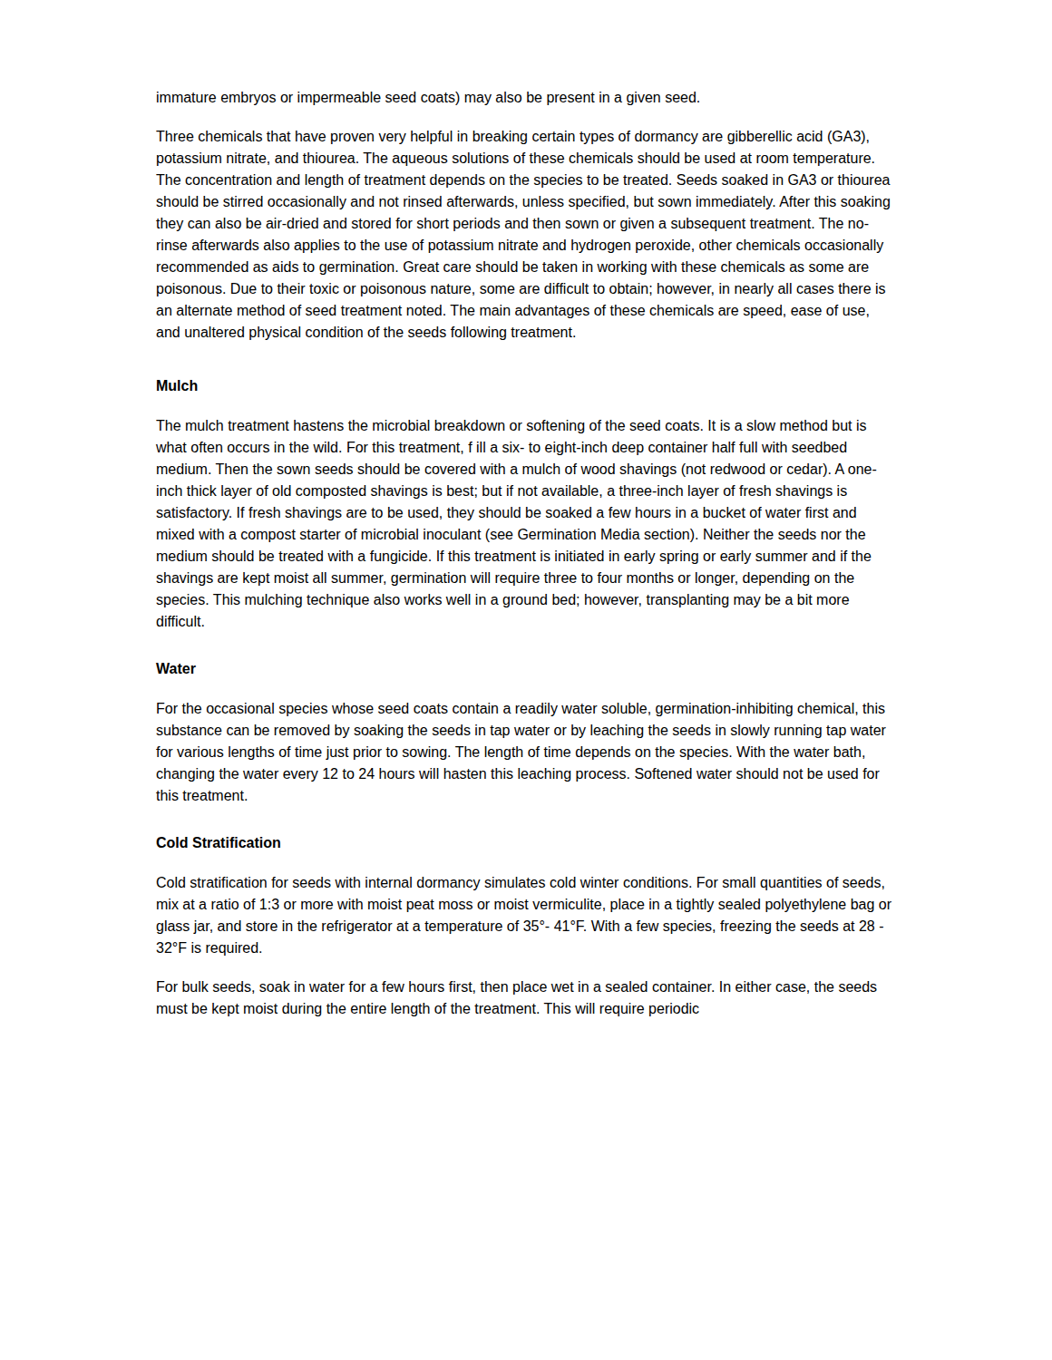immature embryos or impermeable seed coats) may also be present in a given seed.
Three chemicals that have proven very helpful in breaking certain types of dormancy are gibberellic acid (GA3), potassium nitrate, and thiourea. The aqueous solutions of these chemicals should be used at room temperature. The concentration and length of treatment depends on the species to be treated. Seeds soaked in GA3 or thiourea should be stirred occasionally and not rinsed afterwards, unless specified, but sown immediately. After this soaking they can also be air-dried and stored for short periods and then sown or given a subsequent treatment. The no-rinse afterwards also applies to the use of potassium nitrate and hydrogen peroxide, other chemicals occasionally recommended as aids to germination. Great care should be taken in working with these chemicals as some are poisonous. Due to their toxic or poisonous nature, some are difficult to obtain; however, in nearly all cases there is an alternate method of seed treatment noted. The main advantages of these chemicals are speed, ease of use, and unaltered physical condition of the seeds following treatment.
Mulch
The mulch treatment hastens the microbial breakdown or softening of the seed coats. It is a slow method but is what often occurs in the wild. For this treatment, f ill a six- to eight-inch deep container half full with seedbed medium. Then the sown seeds should be covered with a mulch of wood shavings (not redwood or cedar). A one-inch thick layer of old composted shavings is best; but if not available, a three-inch layer of fresh shavings is satisfactory. If fresh shavings are to be used, they should be soaked a few hours in a bucket of water first and mixed with a compost starter of microbial inoculant (see Germination Media section). Neither the seeds nor the medium should be treated with a fungicide. If this treatment is initiated in early spring or early summer and if the shavings are kept moist all summer, germination will require three to four months or longer, depending on the species. This mulching technique also works well in a ground bed; however, transplanting may be a bit more difficult.
Water
For the occasional species whose seed coats contain a readily water soluble, germination-inhibiting chemical, this substance can be removed by soaking the seeds in tap water or by leaching the seeds in slowly running tap water for various lengths of time just prior to sowing. The length of time depends on the species. With the water bath, changing the water every 12 to 24 hours will hasten this leaching process. Softened water should not be used for this treatment.
Cold Stratification
Cold stratification for seeds with internal dormancy simulates cold winter conditions. For small quantities of seeds, mix at a ratio of 1:3 or more with moist peat moss or moist vermiculite, place in a tightly sealed polyethylene bag or glass jar, and store in the refrigerator at a temperature of 35°- 41°F. With a few species, freezing the seeds at 28 - 32°F is required.
For bulk seeds, soak in water for a few hours first, then place wet in a sealed container. In either case, the seeds must be kept moist during the entire length of the treatment. This will require periodic